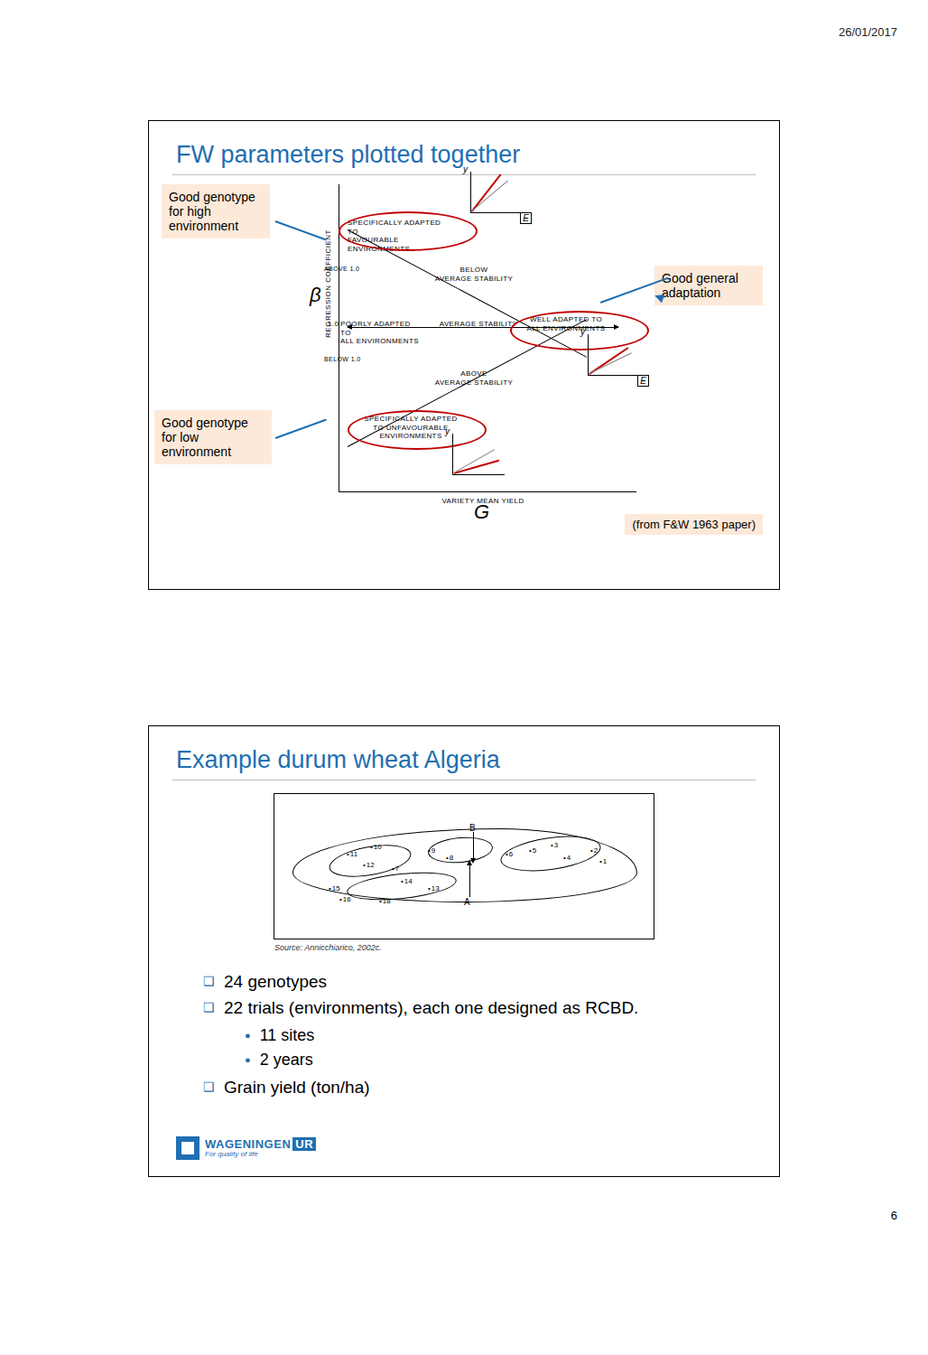26/01/2017
FW parameters plotted together
Good genotype for high environment
Good general adaptation
Good genotype for low environment
(from F&W 1963 paper)
β
G
REGRESSION COEFFICIENT
ABOVE 1.0
1.0
BELOW 1.0
SPECIFICALLY ADAPTED TO
FAVOURABLE ENVIRONMENTS
BELOW
AVERAGE STABILITY
POORLY ADAPTED TO
ALL ENVIRONMENTS
AVERAGE STABILITY
WELL ADAPTED TO
ALL ENVIRONMENTS
ABOVE
AVERAGE STABILITY
SPECIFICALLY ADAPTED
TO UNFAVOURABLE
ENVIRONMENTS
VARIETY MEAN YIELD
y
E
y
E
y
Example durum wheat Algeria
11 10 12 7 9 8 6 5 3 4 2 1 14 13 15 16 18
B
A
Source: Annicchiarico, 2002c.
24 genotypes
22 trials (environments), each one designed as RCBD.
11 sites
2 years
Grain yield (ton/ha)
WAGENINGENUR For quality of life
6